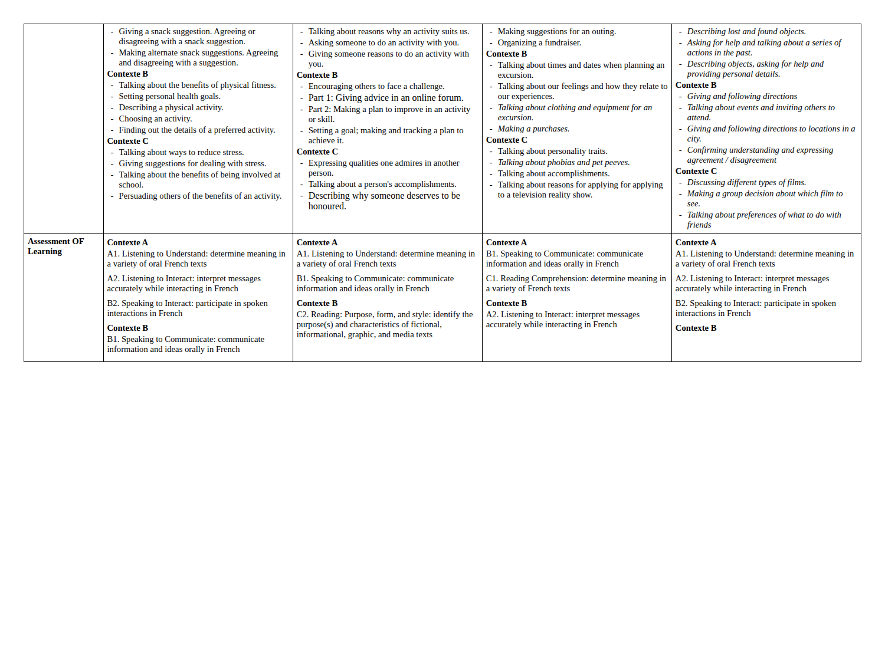| | Giving a snack suggestion. Agreeing or disagreeing with a snack suggestion. Making alternate snack suggestions. Agreeing and disagreeing with a suggestion. Contexte B Talking about the benefits of physical fitness. Setting personal health goals. Describing a physical activity. Choosing an activity. Finding out the details of a preferred activity. Contexte C Talking about ways to reduce stress. Giving suggestions for dealing with stress. Talking about the benefits of being involved at school. Persuading others of the benefits of an activity. | Talking about reasons why an activity suits us. Asking someone to do an activity with you. Giving someone reasons to do an activity with you. Contexte B Encouraging others to face a challenge. Part 1: Giving advice in an online forum. Part 2: Making a plan to improve in an activity or skill. Setting a goal; making and tracking a plan to achieve it. Contexte C Expressing qualities one admires in another person. Talking about a person's accomplishments. Describing why someone deserves to be honoured. | Making suggestions for an outing. Organizing a fundraiser. Contexte B Talking about times and dates when planning an excursion. Talking about our feelings and how they relate to our experiences. Talking about clothing and equipment for an excursion. Making a purchases. Contexte C Talking about personality traits. Talking about phobias and pet peeves. Talking about accomplishments. Talking about reasons for applying for applying to a television reality show. | Describing lost and found objects. Asking for help and talking about a series of actions in the past. Describing objects, asking for help and providing personal details. Contexte B Giving and following directions Talking about events and inviting others to attend. Giving and following directions to locations in a city. Confirming understanding and expressing agreement / disagreement Contexte C Discussing different types of films. Making a group decision about which film to see. Talking about preferences of what to do with friends |
| Assessment OF Learning | Contexte A A1. Listening to Understand: determine meaning in a variety of oral French texts A2. Listening to Interact: interpret messages accurately while interacting in French B2. Speaking to Interact: participate in spoken interactions in French Contexte B B1. Speaking to Communicate: communicate information and ideas orally in French | Contexte A A1. Listening to Understand: determine meaning in a variety of oral French texts B1. Speaking to Communicate: communicate information and ideas orally in French Contexte B C2. Reading: Purpose, form, and style: identify the purpose(s) and characteristics of fictional, informational, graphic, and media texts | Contexte A B1. Speaking to Communicate: communicate information and ideas orally in French C1. Reading Comprehension: determine meaning in a variety of French texts Contexte B A2. Listening to Interact: interpret messages accurately while interacting in French | Contexte A A1. Listening to Understand: determine meaning in a variety of oral French texts A2. Listening to Interact: interpret messages accurately while interacting in French B2. Speaking to Interact: participate in spoken interactions in French Contexte B |